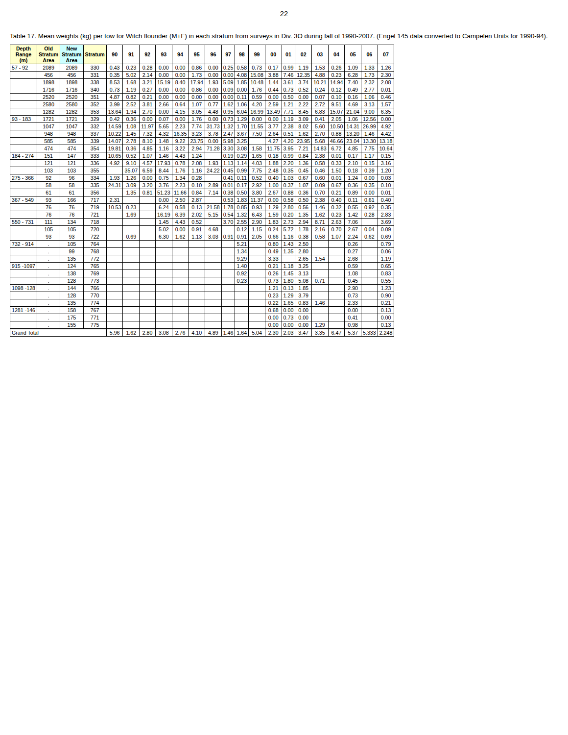22
Table 17. Mean weights (kg) per tow for Witch flounder (M+F) in each stratum from surveys in Div. 3O during fall of 1990-2007. (Engel 145 data converted to Campelen Units for 1990-94).
| Depth Range (m) | Old Stratum Area | New Stratum Area | Stratum | 90 | 91 | 92 | 93 | 94 | 95 | 96 | 97 | 98 | 99 | 00 | 01 | 02 | 03 | 04 | 05 | 06 | 07 |
| --- | --- | --- | --- | --- | --- | --- | --- | --- | --- | --- | --- | --- | --- | --- | --- | --- | --- | --- | --- | --- | --- |
| 57 - 92 | 2089 | 2089 | 330 | 0.43 | 0.23 | 0.28 | 0.00 | 0.00 | 0.86 | 0.00 | 0.25 | 0.58 | 0.73 | 0.17 | 0.99 | 1.19 | 1.53 | 0.26 | 1.09 | 1.33 | 1.26 |
| | 456 | 456 | 331 | 0.35 | 5.02 | 2.14 | 0.00 | 0.00 | 1.73 | 0.00 | 0.00 | 4.08 | 15.08 | 3.88 | 7.46 | 12.35 | 4.88 | 0.23 | 6.28 | 1.73 | 2.30 |
| | 1898 | 1898 | 338 | 8.53 | 1.68 | 3.21 | 15.19 | 8.40 | 17.94 | 1.93 | 5.09 | 1.85 | 10.48 | 1.44 | 3.61 | 3.74 | 10.21 | 14.94 | 7.40 | 2.32 | 2.08 |
| | 1716 | 1716 | 340 | 0.73 | 1.19 | 0.27 | 0.00 | 0.00 | 0.86 | 0.00 | 0.09 | 0.00 | 1.76 | 0.44 | 0.73 | 0.52 | 0.24 | 0.12 | 0.49 | 2.77 | 0.01 |
| | 2520 | 2520 | 351 | 4.87 | 0.82 | 0.21 | 0.00 | 0.00 | 0.00 | 0.00 | 0.00 | 0.11 | 0.59 | 0.00 | 0.50 | 0.00 | 0.07 | 0.10 | 0.16 | 1.06 | 0.46 |
| | 2580 | 2580 | 352 | 3.99 | 2.52 | 3.81 | 2.66 | 0.64 | 1.07 | 0.77 | 1.62 | 1.06 | 4.20 | 2.59 | 1.21 | 2.22 | 2.72 | 9.51 | 4.69 | 3.13 | 1.57 |
| | 1282 | 1282 | 353 | 13.64 | 1.94 | 2.70 | 0.00 | 4.15 | 3.05 | 4.48 | 0.95 | 6.04 | 16.99 | 13.49 | 7.71 | 8.45 | 6.83 | 15.07 | 21.04 | 9.00 | 6.35 |
| 93 - 183 | 1721 | 1721 | 329 | 0.42 | 0.36 | 0.00 | 0.07 | 0.00 | 1.76 | 0.00 | 0.73 | 1.29 | 0.00 | 0.00 | 1.19 | 3.09 | 0.41 | 2.05 | 1.06 | 12.56 | 0.00 |
| | 1047 | 1047 | 332 | 14.59 | 1.08 | 11.97 | 5.65 | 2.23 | 7.74 | 31.73 | 1.32 | 1.70 | 11.55 | 3.77 | 2.38 | 8.02 | 5.60 | 10.50 | 14.31 | 26.99 | 4.92 |
| | 948 | 948 | 337 | 10.22 | 1.45 | 7.32 | 4.32 | 16.35 | 3.23 | 3.78 | 2.47 | 3.67 | 7.50 | 2.64 | 0.51 | 1.62 | 2.70 | 0.88 | 13.20 | 1.46 | 4.42 |
| | 585 | 585 | 339 | 14.07 | 2.78 | 8.10 | 1.48 | 9.22 | 23.75 | 0.00 | 5.98 | 3.25 | | 4.27 | 4.20 | 23.95 | 5.68 | 46.66 | 23.04 | 13.30 | 13.18 |
| | 474 | 474 | 354 | 19.81 | 0.36 | 4.85 | 1.16 | 3.22 | 2.94 | 71.28 | 3.30 | 3.08 | 1.58 | 11.75 | 3.95 | 7.21 | 14.83 | 6.72 | 4.85 | 7.75 | 10.64 |
| 184 - 274 | 151 | 147 | 333 | 10.65 | 0.52 | 1.07 | 1.46 | 4.43 | 1.24 | | 0.19 | 0.29 | 1.65 | 0.18 | 0.99 | 0.84 | 2.38 | 0.01 | 0.17 | 1.17 | 0.15 |
| | 121 | 121 | 336 | 4.92 | 9.10 | 4.57 | 17.93 | 0.78 | 2.08 | 1.93 | 1.13 | 1.14 | 4.03 | 1.88 | 2.20 | 1.36 | 0.58 | 0.33 | 2.10 | 0.15 | 3.16 |
| | 103 | 103 | 355 | | 35.07 | 6.59 | 8.44 | 1.76 | 1.16 | 24.22 | 0.45 | 0.99 | 7.75 | 2.48 | 0.35 | 0.45 | 0.46 | 1.50 | 0.18 | 0.39 | 1.20 |
| 275 - 366 | 92 | 96 | 334 | 1.93 | 1.26 | 0.00 | 0.75 | 1.34 | 0.28 | | 0.41 | 0.11 | 0.52 | 0.40 | 1.03 | 0.67 | 0.60 | 0.01 | 1.24 | 0.00 | 0.03 |
| | 58 | 58 | 335 | 24.31 | 3.09 | 3.20 | 3.76 | 2.23 | 0.10 | 2.89 | 0.01 | 0.17 | 2.92 | 1.00 | 0.37 | 1.07 | 0.09 | 0.67 | 0.36 | 0.35 | 0.10 |
| | 61 | 61 | 356 | | 1.35 | 0.81 | 51.23 | 11.66 | 0.84 | 7.14 | 0.38 | 0.50 | 3.80 | 2.67 | 0.88 | 0.36 | 0.70 | 0.21 | 0.89 | 0.00 | 0.01 |
| 367 - 549 | 93 | 166 | 717 | 2.31 | | | 0.00 | 2.50 | 2.87 | | 0.53 | 1.83 | 11.37 | 0.00 | 0.58 | 0.50 | 2.38 | 0.40 | 0.11 | 0.61 | 0.40 |
| | 76 | 76 | 719 | 10.53 | 0.23 | | 6.24 | 0.58 | 0.13 | 21.58 | 1.78 | 0.85 | 0.93 | 1.29 | 2.80 | 0.56 | 1.46 | 0.32 | 0.55 | 0.92 | 0.35 |
| | 76 | 76 | 721 | | 1.69 | | 16.19 | 6.39 | 2.02 | 5.15 | 0.54 | 1.32 | 6.43 | 1.59 | 0.20 | 1.35 | 1.62 | 0.23 | 1.42 | 0.28 | 2.83 |
| 550 - 731 | 111 | 134 | 718 | | | | 1.45 | 4.43 | 0.52 | | 3.70 | 2.55 | 2.90 | 1.83 | 2.73 | 2.94 | 8.71 | 2.63 | 7.06 | | 3.69 |
| | 105 | 105 | 720 | | | | 5.02 | 0.00 | 0.91 | 4.68 | | 0.12 | 1.15 | 0.24 | 5.72 | 1.78 | 2.16 | 0.70 | 2.67 | 0.04 | 0.09 |
| | 93 | 93 | 722 | | 0.69 | | 6.30 | 1.62 | 1.13 | 3.03 | 0.91 | 0.91 | 2.05 | 0.66 | 1.16 | 0.38 | 0.58 | 1.07 | 2.24 | 0.62 | 0.69 |
| 732 - 914 | . | 105 | 764 | | | | | | | | | 5.21 | | 0.80 | 1.43 | 2.50 | | | 0.26 | | 0.79 |
| | . | 99 | 768 | | | | | | | | | 1.34 | | 0.49 | 1.35 | 2.80 | | | 0.27 | | 0.06 |
| | . | 135 | 772 | | | | | | | | | 9.29 | | 3.33 | | 2.65 | 1.54 | | 2.68 | | 1.19 |
| 915 -1097 | . | 124 | 765 | | | | | | | | | 1.40 | | 0.21 | 1.18 | 3.25 | | | 0.59 | | 0.65 |
| | . | 138 | 769 | | | | | | | | | 0.92 | | 0.26 | 1.45 | 3.13 | | | 1.08 | | 0.83 |
| | . | 128 | 773 | | | | | | | | | 0.23 | | 0.73 | 1.80 | 5.08 | 0.71 | | 0.45 | | 0.55 |
| 1098 -128 | . | 144 | 766 | | | | | | | | | | | 1.21 | 0.13 | 1.85 | | | 2.90 | | 1.23 |
| | . | 128 | 770 | | | | | | | | | | | 0.23 | 1.29 | 3.79 | | | 0.73 | | 0.90 |
| | . | 135 | 774 | | | | | | | | | | | 0.22 | 1.65 | 0.83 | 1.46 | | 2.33 | | 0.21 |
| 1281 -146 | . | 158 | 767 | | | | | | | | | | | 0.68 | 0.00 | 0.00 | | | 0.00 | | 0.13 |
| | . | 175 | 771 | | | | | | | | | | | 0.00 | 0.73 | 0.00 | | | 0.41 | | 0.00 |
| | . | 155 | 775 | | | | | | | | | | | 0.00 | 0.00 | 0.00 | 1.29 | | 0.98 | | 0.13 |
| Grand Total | 5.96 | 1.62 | 2.80 | 3.08 | 2.76 | 4.10 | 4.89 | 1.46 | 1.64 | 5.04 | 2.30 | 2.03 | 3.47 | 3.35 | 6.47 | 5.37 | 5.333 | 2.248 |